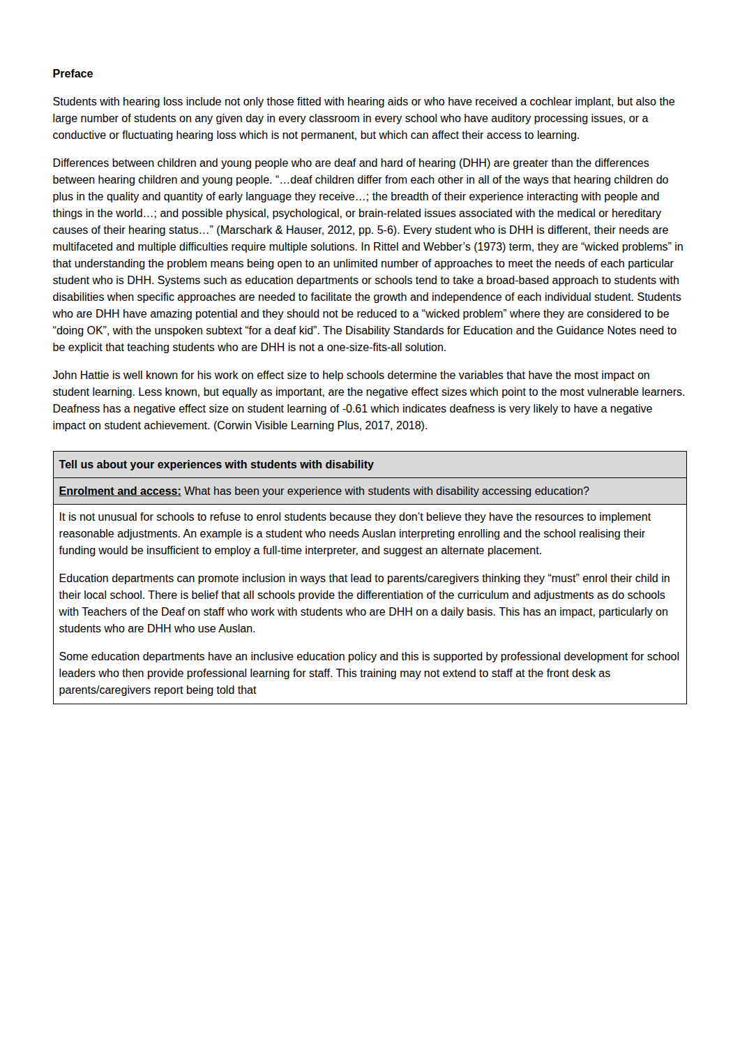Preface
Students with hearing loss include not only those fitted with hearing aids or who have received a cochlear implant, but also the large number of students on any given day in every classroom in every school who have auditory processing issues, or a conductive or fluctuating hearing loss which is not permanent, but which can affect their access to learning.
Differences between children and young people who are deaf and hard of hearing (DHH) are greater than the differences between hearing children and young people. “…deaf children differ from each other in all of the ways that hearing children do plus in the quality and quantity of early language they receive…; the breadth of their experience interacting with people and things in the world…; and possible physical, psychological, or brain-related issues associated with the medical or hereditary causes of their hearing status…” (Marschark & Hauser, 2012, pp. 5-6). Every student who is DHH is different, their needs are multifaceted and multiple difficulties require multiple solutions. In Rittel and Webber’s (1973) term, they are “wicked problems” in that understanding the problem means being open to an unlimited number of approaches to meet the needs of each particular student who is DHH. Systems such as education departments or schools tend to take a broad-based approach to students with disabilities when specific approaches are needed to facilitate the growth and independence of each individual student. Students who are DHH have amazing potential and they should not be reduced to a “wicked problem” where they are considered to be “doing OK”, with the unspoken subtext “for a deaf kid”. The Disability Standards for Education and the Guidance Notes need to be explicit that teaching students who are DHH is not a one-size-fits-all solution.
John Hattie is well known for his work on effect size to help schools determine the variables that have the most impact on student learning. Less known, but equally as important, are the negative effect sizes which point to the most vulnerable learners. Deafness has a negative effect size on student learning of -0.61 which indicates deafness is very likely to have a negative impact on student achievement. (Corwin Visible Learning Plus, 2017, 2018).
| Tell us about your experiences with students with disability |
| Enrolment and access: What has been your experience with students with disability accessing education? |
| It is not unusual for schools to refuse to enrol students because they don’t believe they have the resources to implement reasonable adjustments. An example is a student who needs Auslan interpreting enrolling and the school realising their funding would be insufficient to employ a full-time interpreter, and suggest an alternate placement. Education departments can promote inclusion in ways that lead to parents/caregivers thinking they “must” enrol their child in their local school. There is belief that all schools provide the differentiation of the curriculum and adjustments as do schools with Teachers of the Deaf on staff who work with students who are DHH on a daily basis. This has an impact, particularly on students who are DHH who use Auslan. Some education departments have an inclusive education policy and this is supported by professional development for school leaders who then provide professional learning for staff. This training may not extend to staff at the front desk as parents/caregivers report being told that |